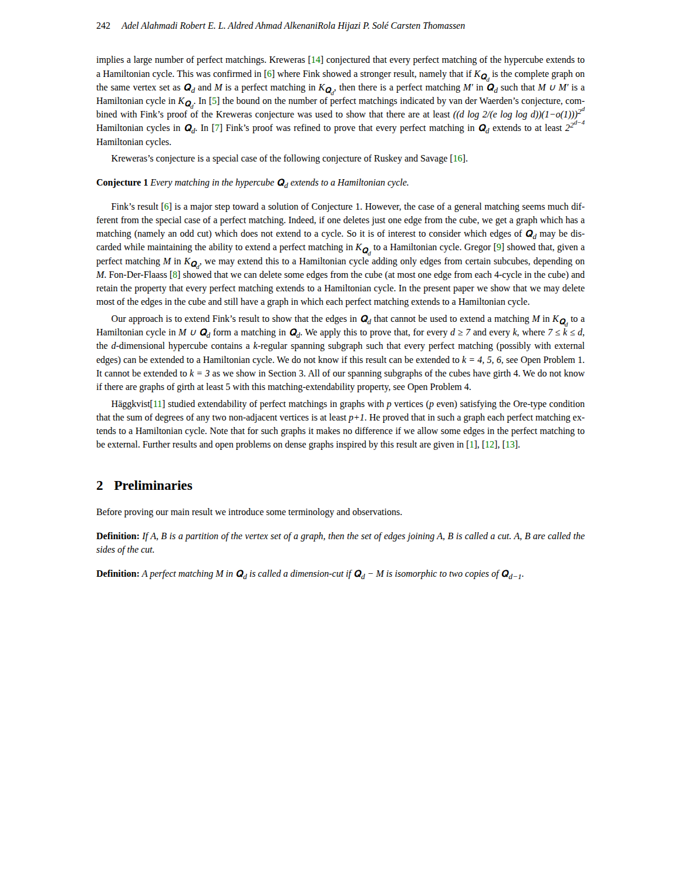242 Adel Alahmadi Robert E. L. Aldred Ahmad AlkenaniRola Hijazi P. Solé Carsten Thomassen
implies a large number of perfect matchings. Kreweras [14] conjectured that every perfect matching of the hypercube extends to a Hamiltonian cycle. This was confirmed in [6] where Fink showed a stronger result, namely that if K𝐐d is the complete graph on the same vertex set as 𝐐d and M is a perfect matching in K𝐐d, then there is a perfect matching M′ in 𝐐d such that M ∪ M′ is a Hamiltonian cycle in K𝐐d. In [5] the bound on the number of perfect matchings indicated by van der Waerden’s conjecture, combined with Fink’s proof of the Kreweras conjecture was used to show that there are at least ((d log 2/(e log log d))(1−o(1)))2d Hamiltonian cycles in 𝐐d. In [7] Fink’s proof was refined to prove that every perfect matching in 𝐐d extends to at least 22d−4 Hamiltonian cycles.
Kreweras’s conjecture is a special case of the following conjecture of Ruskey and Savage [16].
Conjecture 1 Every matching in the hypercube 𝐐d extends to a Hamiltonian cycle.
Fink’s result [6] is a major step toward a solution of Conjecture 1. However, the case of a general matching seems much different from the special case of a perfect matching. Indeed, if one deletes just one edge from the cube, we get a graph which has a matching (namely an odd cut) which does not extend to a cycle. So it is of interest to consider which edges of 𝐐d may be discarded while maintaining the ability to extend a perfect matching in K𝐐d to a Hamiltonian cycle. Gregor [9] showed that, given a perfect matching M in K𝐐d, we may extend this to a Hamiltonian cycle adding only edges from certain subcubes, depending on M. Fon-Der-Flaass [8] showed that we can delete some edges from the cube (at most one edge from each 4-cycle in the cube) and retain the property that every perfect matching extends to a Hamiltonian cycle. In the present paper we show that we may delete most of the edges in the cube and still have a graph in which each perfect matching extends to a Hamiltonian cycle.
Our approach is to extend Fink’s result to show that the edges in 𝐐d that cannot be used to extend a matching M in K𝐐d to a Hamiltonian cycle in M ∪ 𝐐d form a matching in 𝐐d. We apply this to prove that, for every d ≥ 7 and every k, where 7 ≤ k ≤ d, the d-dimensional hypercube contains a k-regular spanning subgraph such that every perfect matching (possibly with external edges) can be extended to a Hamiltonian cycle. We do not know if this result can be extended to k = 4, 5, 6, see Open Problem 1. It cannot be extended to k = 3 as we show in Section 3. All of our spanning subgraphs of the cubes have girth 4. We do not know if there are graphs of girth at least 5 with this matching-extendability property, see Open Problem 4.
Häggkvist[11] studied extendability of perfect matchings in graphs with p vertices (p even) satisfying the Ore-type condition that the sum of degrees of any two non-adjacent vertices is at least p+1. He proved that in such a graph each perfect matching extends to a Hamiltonian cycle. Note that for such graphs it makes no difference if we allow some edges in the perfect matching to be external. Further results and open problems on dense graphs inspired by this result are given in [1], [12], [13].
2 Preliminaries
Before proving our main result we introduce some terminology and observations.
Definition: If A, B is a partition of the vertex set of a graph, then the set of edges joining A, B is called a cut. A, B are called the sides of the cut.
Definition: A perfect matching M in 𝐐d is called a dimension-cut if 𝐐d − M is isomorphic to two copies of 𝐐d−1.